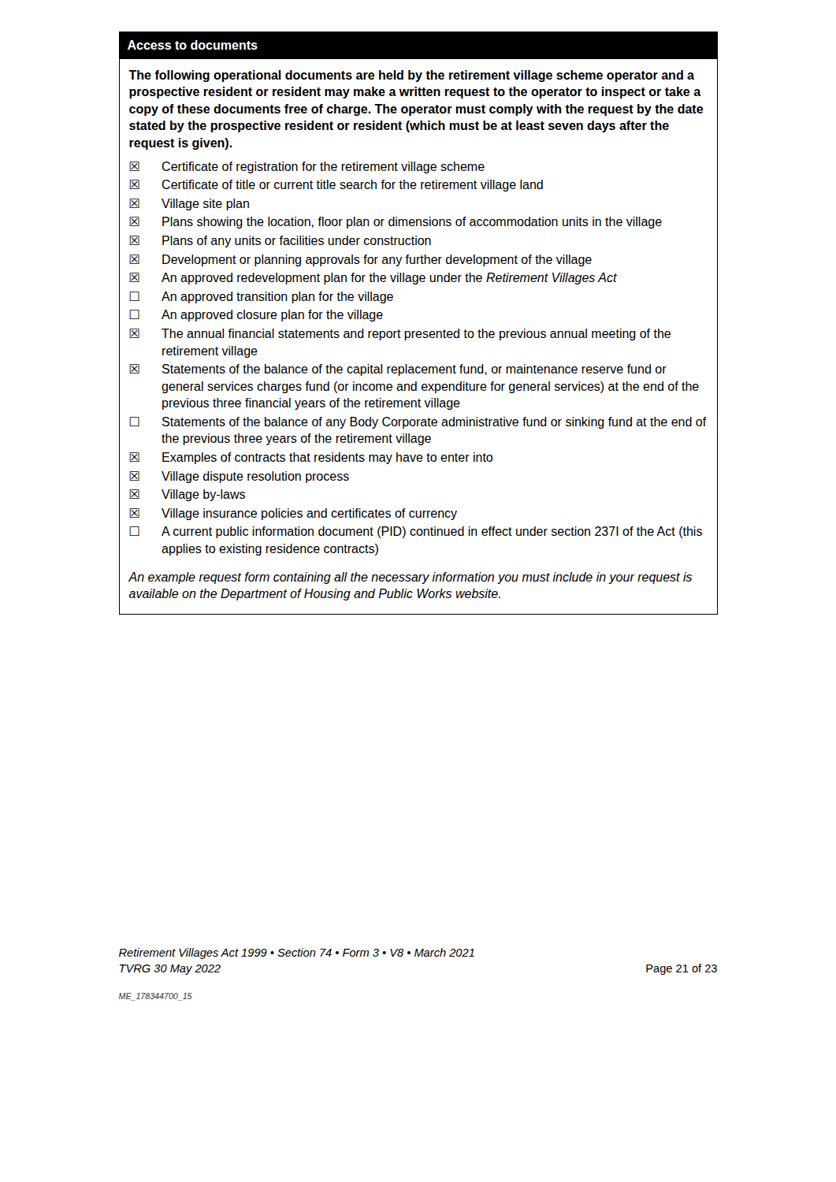Access to documents
The following operational documents are held by the retirement village scheme operator and a prospective resident or resident may make a written request to the operator to inspect or take a copy of these documents free of charge. The operator must comply with the request by the date stated by the prospective resident or resident (which must be at least seven days after the request is given).
☒Certificate of registration for the retirement village scheme
☒Certificate of title or current title search for the retirement village land
☒Village site plan
☒Plans showing the location, floor plan or dimensions of accommodation units in the village
☒Plans of any units or facilities under construction
☒Development or planning approvals for any further development of the village
☒An approved redevelopment plan for the village under the Retirement Villages Act
☐An approved transition plan for the village
☐An approved closure plan for the village
☒The annual financial statements and report presented to the previous annual meeting of the retirement village
☒Statements of the balance of the capital replacement fund, or maintenance reserve fund or general services charges fund (or income and expenditure for general services) at the end of the previous three financial years of the retirement village
☐Statements of the balance of any Body Corporate administrative fund or sinking fund at the end of the previous three years of the retirement village
☒Examples of contracts that residents may have to enter into
☒Village dispute resolution process
☒Village by-laws
☒Village insurance policies and certificates of currency
☐A current public information document (PID) continued in effect under section 237I of the Act (this applies to existing residence contracts)
An example request form containing all the necessary information you must include in your request is available on the Department of Housing and Public Works website.
Retirement Villages Act 1999 • Section 74 • Form 3 • V8 • March 2021
TVRG 30 May 2022
Page 21 of 23
ME_178344700_15